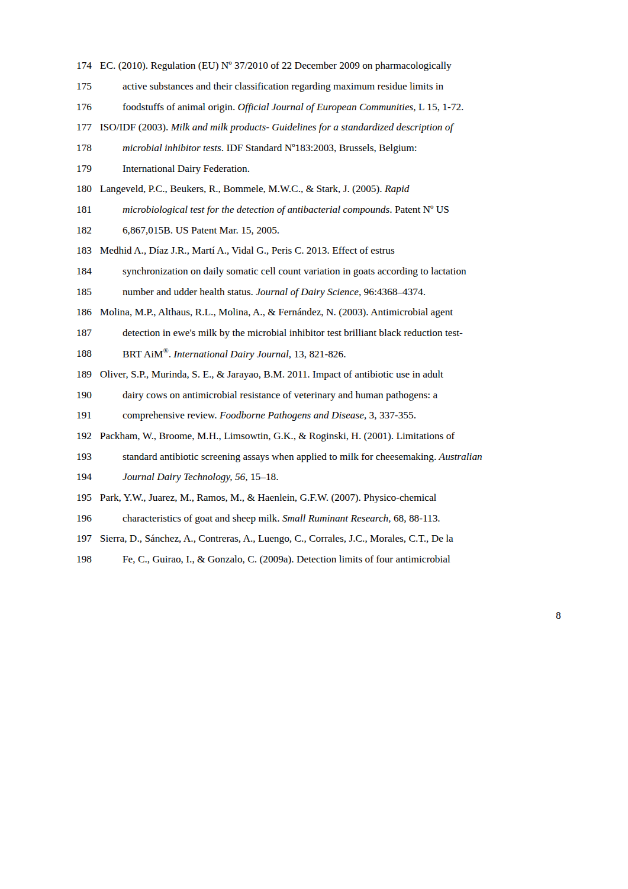174 175 176 EC. (2010). Regulation (EU) Nº 37/2010 of 22 December 2009 on pharmacologically active substances and their classification regarding maximum residue limits in foodstuffs of animal origin. Official Journal of European Communities, L 15, 1-72.
177 178 179 ISO/IDF (2003). Milk and milk products- Guidelines for a standardized description of microbial inhibitor tests. IDF Standard Nº183:2003, Brussels, Belgium: International Dairy Federation.
180 181 182 Langeveld, P.C., Beukers, R., Bommele, M.W.C., & Stark, J. (2005). Rapid microbiological test for the detection of antibacterial compounds. Patent Nº US 6,867,015B. US Patent Mar. 15, 2005.
183 184 185 Medhid A., Díaz J.R., Martí A., Vidal G., Peris C. 2013. Effect of estrus synchronization on daily somatic cell count variation in goats according to lactation number and udder health status. Journal of Dairy Science, 96:4368–4374.
186 187 188 Molina, M.P., Althaus, R.L., Molina, A., & Fernández, N. (2003). Antimicrobial agent detection in ewe's milk by the microbial inhibitor test brilliant black reduction test- BRT AiM®. International Dairy Journal, 13, 821-826.
189 190 191 Oliver, S.P., Murinda, S. E., & Jarayao, B.M. 2011. Impact of antibiotic use in adult dairy cows on antimicrobial resistance of veterinary and human pathogens: a comprehensive review. Foodborne Pathogens and Disease, 3, 337-355.
192 193 194 Packham, W., Broome, M.H., Limsowtin, G.K., & Roginski, H. (2001). Limitations of standard antibiotic screening assays when applied to milk for cheesemaking. Australian Journal Dairy Technology, 56, 15–18.
195 196 Park, Y.W., Juarez, M., Ramos, M., & Haenlein, G.F.W. (2007). Physico-chemical characteristics of goat and sheep milk. Small Ruminant Research, 68, 88-113.
197 198 Sierra, D., Sánchez, A., Contreras, A., Luengo, C., Corrales, J.C., Morales, C.T., De la Fe, C., Guirao, I., & Gonzalo, C. (2009a). Detection limits of four antimicrobial
8